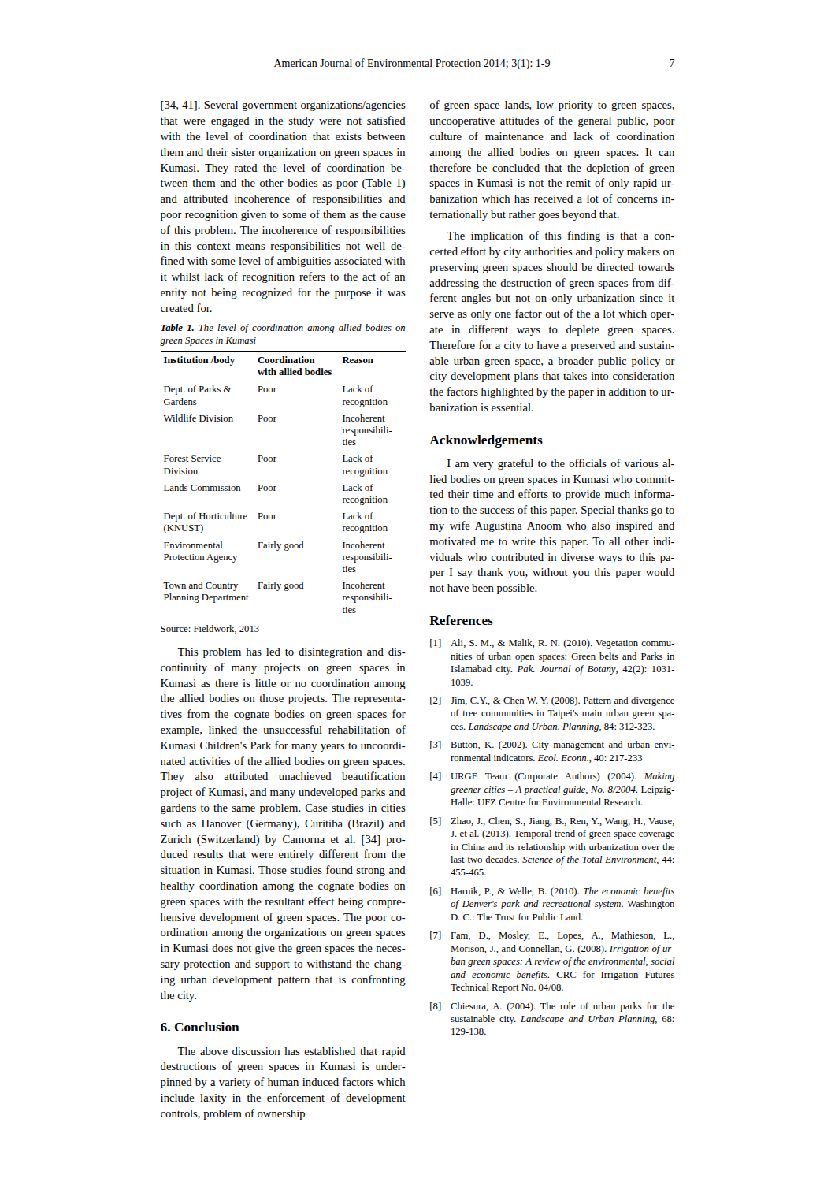American Journal of Environmental Protection 2014; 3(1): 1-9
7
[34, 41]. Several government organizations/agencies that were engaged in the study were not satisfied with the level of coordination that exists between them and their sister organization on green spaces in Kumasi. They rated the level of coordination between them and the other bodies as poor (Table 1) and attributed incoherence of responsibilities and poor recognition given to some of them as the cause of this problem. The incoherence of responsibilities in this context means responsibilities not well defined with some level of ambiguities associated with it whilst lack of recognition refers to the act of an entity not being recognized for the purpose it was created for.
Table 1. The level of coordination among allied bodies on green Spaces in Kumasi
| Institution /body | Coordination with allied bodies | Reason |
| --- | --- | --- |
| Dept. of Parks & Gardens | Poor | Lack of recognition |
| Wildlife Division | Poor | Incoherent responsibilities |
| Forest Service Division | Poor | Lack of recognition |
| Lands Commission | Poor | Lack of recognition |
| Dept. of Horticulture (KNUST) | Poor | Lack of recognition |
| Environmental Protection Agency | Fairly good | Incoherent responsibilities |
| Town and Country Planning Department | Fairly good | Incoherent responsibilities |
Source: Fieldwork, 2013
This problem has led to disintegration and discontinuity of many projects on green spaces in Kumasi as there is little or no coordination among the allied bodies on those projects. The representatives from the cognate bodies on green spaces for example, linked the unsuccessful rehabilitation of Kumasi Children's Park for many years to uncoordinated activities of the allied bodies on green spaces. They also attributed unachieved beautification project of Kumasi, and many undeveloped parks and gardens to the same problem. Case studies in cities such as Hanover (Germany), Curitiba (Brazil) and Zurich (Switzerland) by Camorna et al. [34] produced results that were entirely different from the situation in Kumasi. Those studies found strong and healthy coordination among the cognate bodies on green spaces with the resultant effect being comprehensive development of green spaces. The poor coordination among the organizations on green spaces in Kumasi does not give the green spaces the necessary protection and support to withstand the changing urban development pattern that is confronting the city.
6. Conclusion
The above discussion has established that rapid destructions of green spaces in Kumasi is underpinned by a variety of human induced factors which include laxity in the enforcement of development controls, problem of ownership
of green space lands, low priority to green spaces, uncooperative attitudes of the general public, poor culture of maintenance and lack of coordination among the allied bodies on green spaces. It can therefore be concluded that the depletion of green spaces in Kumasi is not the remit of only rapid urbanization which has received a lot of concerns internationally but rather goes beyond that.
The implication of this finding is that a concerted effort by city authorities and policy makers on preserving green spaces should be directed towards addressing the destruction of green spaces from different angles but not on only urbanization since it serve as only one factor out of the a lot which operate in different ways to deplete green spaces. Therefore for a city to have a preserved and sustainable urban green space, a broader public policy or city development plans that takes into consideration the factors highlighted by the paper in addition to urbanization is essential.
Acknowledgements
I am very grateful to the officials of various allied bodies on green spaces in Kumasi who committed their time and efforts to provide much information to the success of this paper. Special thanks go to my wife Augustina Anoom who also inspired and motivated me to write this paper. To all other individuals who contributed in diverse ways to this paper I say thank you, without you this paper would not have been possible.
References
[1]
Ali, S. M., & Malik, R. N. (2010). Vegetation communities of urban open spaces: Green belts and Parks in Islamabad city. Pak. Journal of Botany, 42(2): 1031-1039.
[2]
Jim, C.Y., & Chen W. Y. (2008). Pattern and divergence of tree communities in Taipei's main urban green spaces. Landscape and Urban. Planning, 84: 312-323.
[3]
Button, K. (2002). City management and urban environmental indicators. Ecol. Econn., 40: 217-233
[4]
URGE Team (Corporate Authors) (2004). Making greener cities – A practical guide, No. 8/2004. Leipzig-Halle: UFZ Centre for Environmental Research.
[5]
Zhao, J., Chen, S., Jiang, B., Ren, Y., Wang, H., Vause, J. et al. (2013). Temporal trend of green space coverage in China and its relationship with urbanization over the last two decades. Science of the Total Environment, 44: 455-465.
[6]
Harnik, P., & Welle, B. (2010). The economic benefits of Denver's park and recreational system. Washington D. C.: The Trust for Public Land.
[7]
Fam, D., Mosley, E., Lopes, A., Mathieson, L., Morison, J., and Connellan, G. (2008). Irrigation of urban green spaces: A review of the environmental, social and economic benefits. CRC for Irrigation Futures Technical Report No. 04/08.
[8]
Chiesura, A. (2004). The role of urban parks for the sustainable city. Landscape and Urban Planning, 68: 129-138.